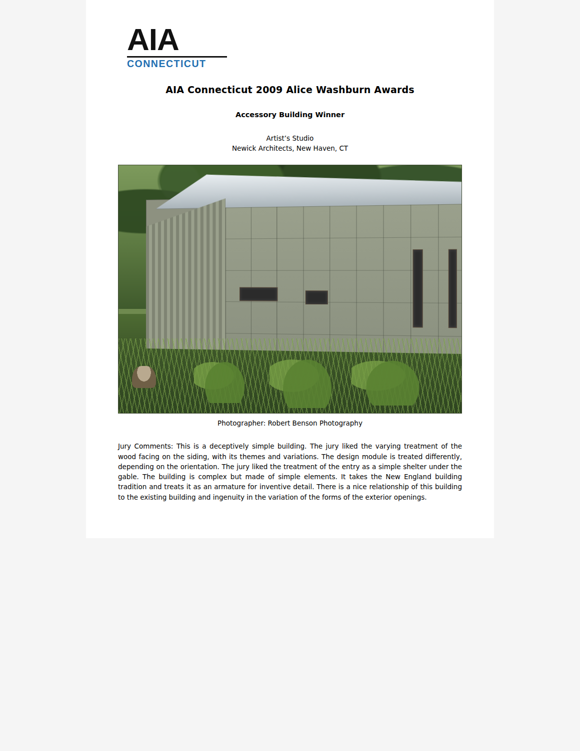AIA
CONNECTICUT
AIA Connecticut 2009 Alice Washburn Awards
Accessory Building Winner
Artist’s Studio
Newick Architects, New Haven, CT
Photographer: Robert Benson Photography
Jury Comments: This is a deceptively simple building. The jury liked the varying treatment of the wood facing on the siding, with its themes and variations. The design module is treated differently, depending on the orientation. The jury liked the treatment of the entry as a simple shelter under the gable. The building is complex but made of simple elements. It takes the New England building tradition and treats it as an armature for inventive detail. There is a nice relationship of this building to the existing building and ingenuity in the variation of the forms of the exterior openings.